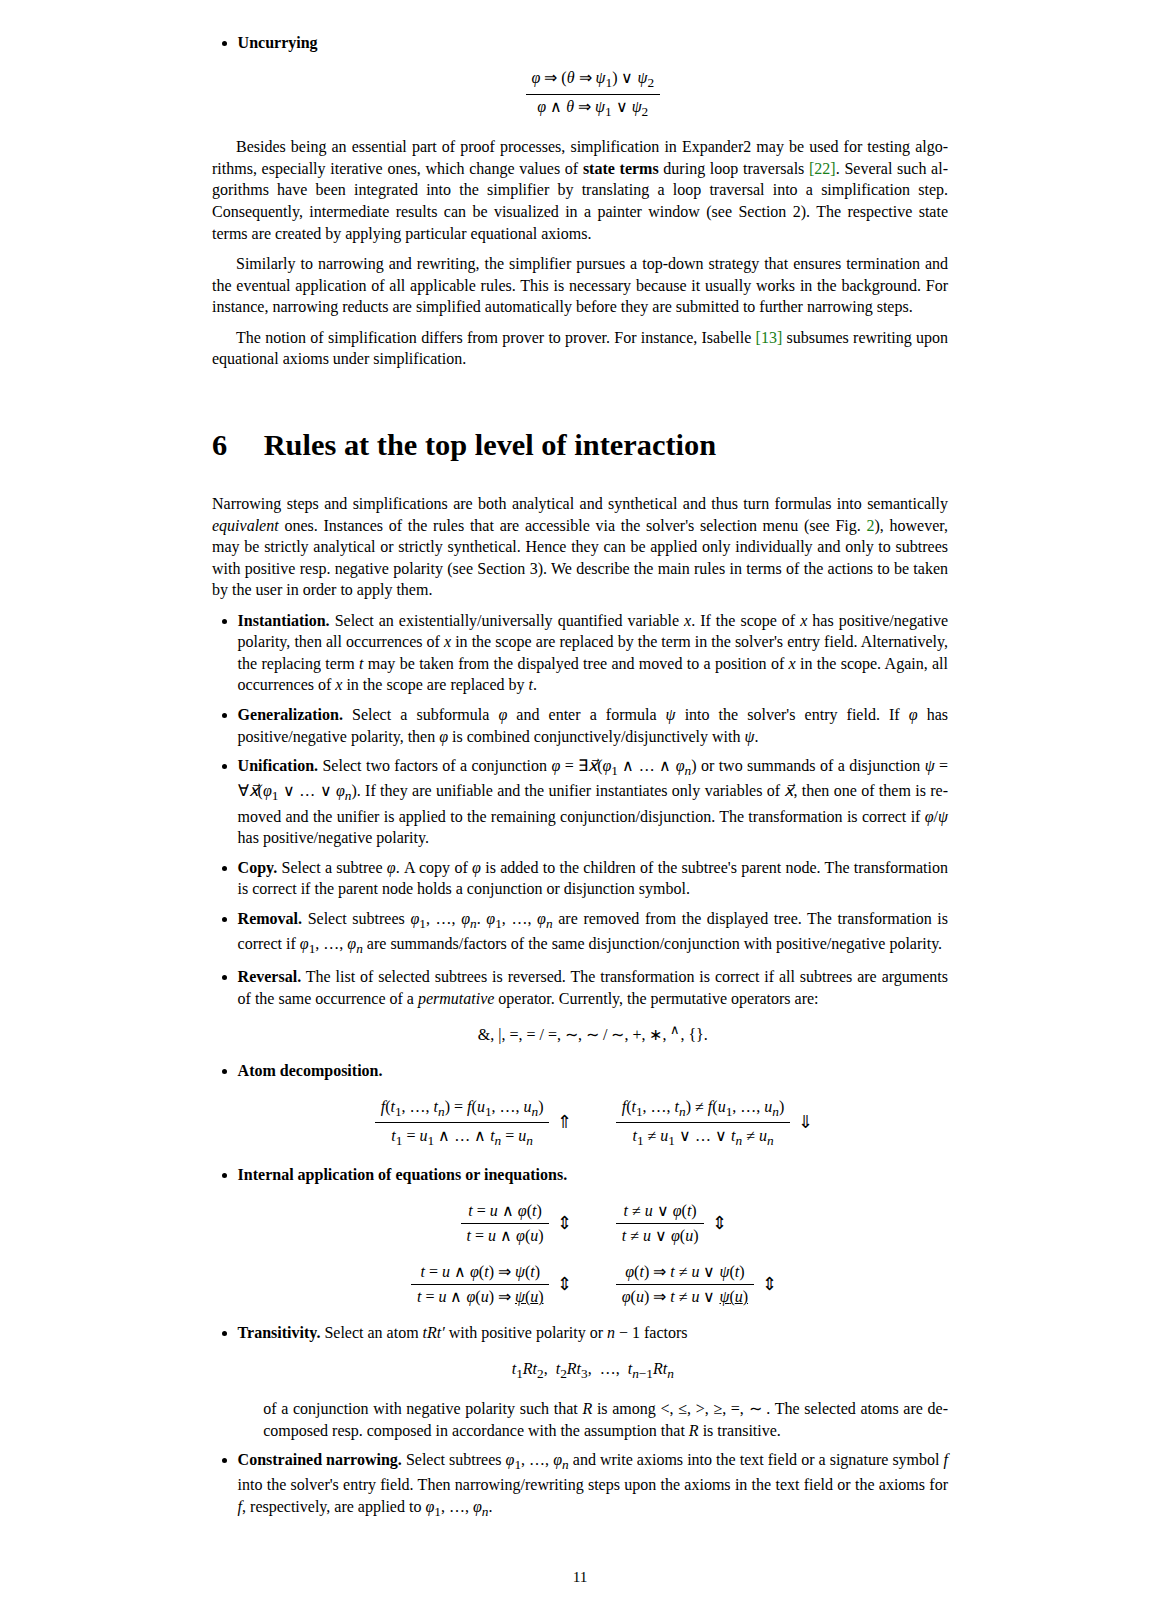Uncurrying
φ ⇒ (θ ⇒ ψ1) ∨ ψ2 φ ∧ θ ⇒ ψ1 ∨ ψ2
Besides being an essential part of proof processes, simplification in Expander2 may be used for testing algorithms, especially iterative ones, which change values of state terms during loop traversals [22]. Several such algorithms have been integrated into the simplifier by translating a loop traversal into a simplification step. Consequently, intermediate results can be visualized in a painter window (see Section 2). The respective state terms are created by applying particular equational axioms.
Similarly to narrowing and rewriting, the simplifier pursues a top-down strategy that ensures termination and the eventual application of all applicable rules. This is necessary because it usually works in the background. For instance, narrowing reducts are simplified automatically before they are submitted to further narrowing steps.
The notion of simplification differs from prover to prover. For instance, Isabelle [13] subsumes rewriting upon equational axioms under simplification.
6 Rules at the top level of interaction
Narrowing steps and simplifications are both analytical and synthetical and thus turn formulas into semantically equivalent ones. Instances of the rules that are accessible via the solver's selection menu (see Fig. 2), however, may be strictly analytical or strictly synthetical. Hence they can be applied only individually and only to subtrees with positive resp. negative polarity (see Section 3). We describe the main rules in terms of the actions to be taken by the user in order to apply them.
Instantiation. Select an existentially/universally quantified variable x. If the scope of x has positive/negative polarity, then all occurrences of x in the scope are replaced by the term in the solver's entry field. Alternatively, the replacing term t may be taken from the dispalyed tree and moved to a position of x in the scope. Again, all occurrences of x in the scope are replaced by t.
Generalization. Select a subformula φ and enter a formula ψ into the solver's entry field. If φ has positive/negative polarity, then φ is combined conjunctively/disjunctively with ψ.
Unification. Select two factors of a conjunction φ = ∃x⃗(φ1 ∧ … ∧ φn) or two summands of a disjunction ψ = ∀x⃗(φ1 ∨ … ∨ φn). If they are unifiable and the unifier instantiates only variables of x⃗, then one of them is removed and the unifier is applied to the remaining conjunction/disjunction. The transformation is correct if φ/ψ has positive/negative polarity.
Copy. Select a subtree φ. A copy of φ is added to the children of the subtree's parent node. The transformation is correct if the parent node holds a conjunction or disjunction symbol.
Removal. Select subtrees φ1, …, φn. φ1, …, φn are removed from the displayed tree. The transformation is correct if φ1, …, φn are summands/factors of the same disjunction/conjunction with positive/negative polarity.
Reversal. The list of selected subtrees is reversed. The transformation is correct if all subtrees are arguments of the same occurrence of a permutative operator. Currently, the permutative operators are:
&, |, =, = / =, ∼, ∼ / ∼, +, ∗, ∧, {}.
Atom decomposition.
f(t1, …, tn) = f(u1, …, un) t1 = u1 ∧ … ∧ tn = un ⇑
f(t1, …, tn) ≠ f(u1, …, un) t1 ≠ u1 ∨ … ∨ tn ≠ un ⇓
Internal application of equations or inequations.
t = u ∧ φ(t) t = u ∧ φ(u) ⇕
t ≠ u ∨ φ(t) t ≠ u ∨ φ(u) ⇕
t = u ∧ φ(t) ⇒ ψ(t) t = u ∧ φ(u) ⇒ ψ(u) ⇕
φ(t) ⇒ t ≠ u ∨ ψ(t) φ(u) ⇒ t ≠ u ∨ ψ(u) ⇕
Transitivity. Select an atom tRt′ with positive polarity or n − 1 factors
t1Rt2, t2Rt3, …, tn−1Rtn
of a conjunction with negative polarity such that R is among <, ≤, >, ≥, =, ∼ . The selected atoms are decomposed resp. composed in accordance with the assumption that R is transitive.
Constrained narrowing. Select subtrees φ1, …, φn and write axioms into the text field or a signature symbol f into the solver's entry field. Then narrowing/rewriting steps upon the axioms in the text field or the axioms for f, respectively, are applied to φ1, …, φn.
11